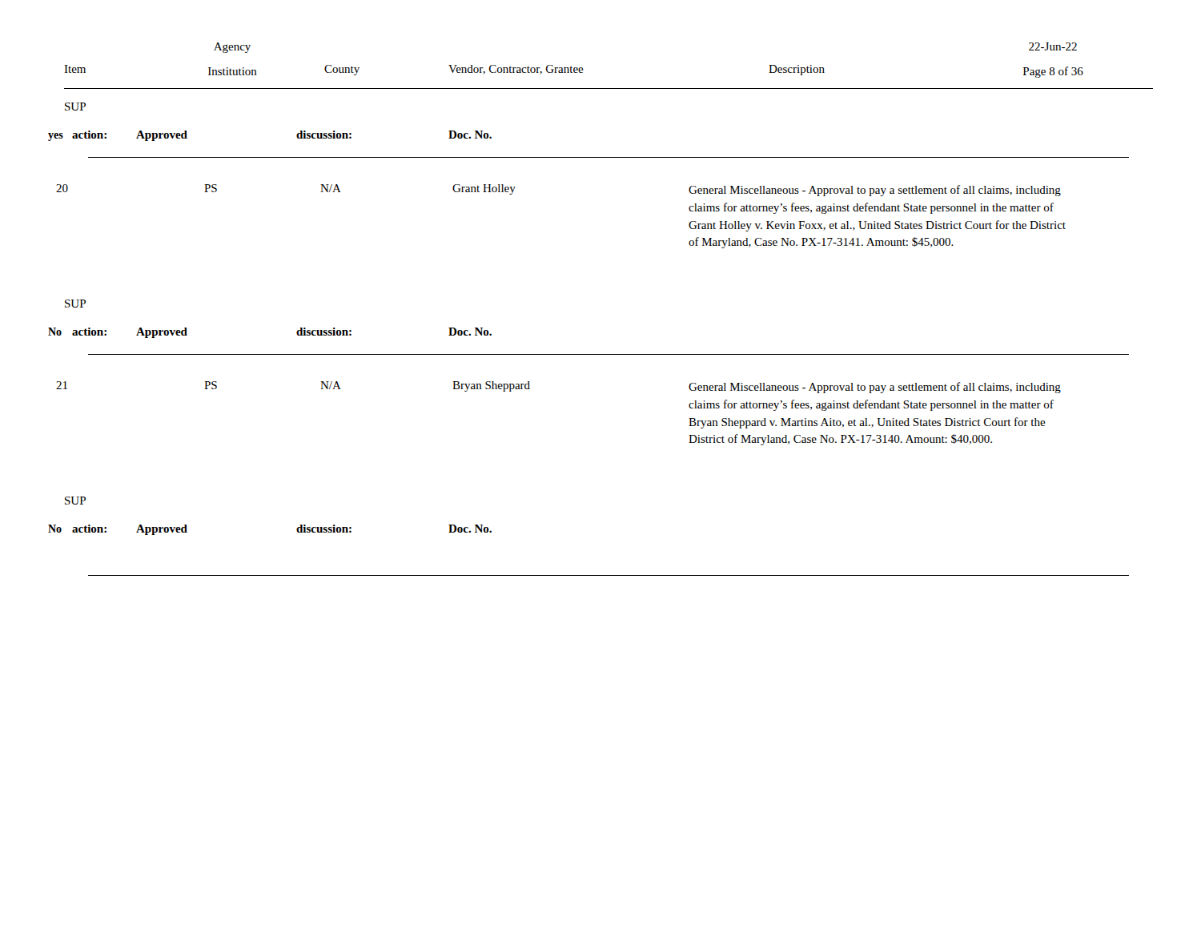Item
AgencyInstitution
County
Vendor, Contractor, Grantee
Description
22-Jun-22Page 8 of 36
SUP
action: Approved discussion: yes Doc. No.
20
PS
N/A
Grant Holley
General Miscellaneous - Approval to pay a settlement of all claims, including claims for attorney’s fees, against defendant State personnel in the matter of Grant Holley v. Kevin Foxx, et al., United States District Court for the District of Maryland, Case No. PX-17-3141. Amount: $45,000.
SUP
action: Approved discussion: No Doc. No.
21
PS
N/A
Bryan Sheppard
General Miscellaneous - Approval to pay a settlement of all claims, including claims for attorney’s fees, against defendant State personnel in the matter of Bryan Sheppard v. Martins Aito, et al., United States District Court for the District of Maryland, Case No. PX-17-3140. Amount: $40,000.
SUP
action: Approved discussion: No Doc. No.